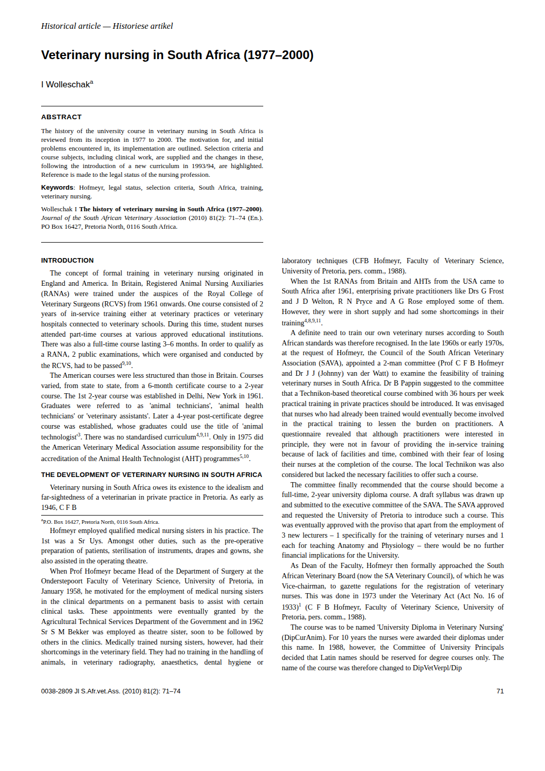Historical article — Historiese artikel
Veterinary nursing in South Africa (1977–2000)
I Wolleschaka
ABSTRACT
The history of the university course in veterinary nursing in South Africa is reviewed from its inception in 1977 to 2000. The motivation for, and initial problems encountered in, its implementation are outlined. Selection criteria and course subjects, including clinical work, are supplied and the changes in these, following the introduction of a new curriculum in 1993/94, are highlighted. Reference is made to the legal status of the nursing profession.
Keywords: Hofmeyr, legal status, selection criteria, South Africa, training, veterinary nursing.
Wolleschak I The history of veterinary nursing in South Africa (1977–2000). Journal of the South African Veterinary Association (2010) 81(2): 71–74 (En.). PO Box 16427, Pretoria North, 0116 South Africa.
INTRODUCTION
The concept of formal training in veterinary nursing originated in England and America. In Britain, Registered Animal Nursing Auxiliaries (RANAs) were trained under the auspices of the Royal College of Veterinary Surgeons (RCVS) from 1961 onwards. One course consisted of 2 years of in-service training either at veterinary practices or veterinary hospitals connected to veterinary schools. During this time, student nurses attended part-time courses at various approved educational institutions. There was also a full-time course lasting 3–6 months. In order to qualify as a RANA, 2 public examinations, which were organised and conducted by the RCVS, had to be passed9,10.
The American courses were less structured than those in Britain. Courses varied, from state to state, from a 6-month certificate course to a 2-year course. The 1st 2-year course was established in Delhi, New York in 1961. Graduates were referred to as 'animal technicians', 'animal health technicians' or 'veterinary assistants'. Later a 4-year post-certificate degree course was established, whose graduates could use the title of 'animal technologist'3. There was no standardised curriculum4,9,11. Only in 1975 did the American Veterinary Medical Association assume responsibility for the accreditation of the Animal Health Technologist (AHT) programmes5,10.
THE DEVELOPMENT OF VETERINARY NURSING IN SOUTH AFRICA
Veterinary nursing in South Africa owes its existence to the idealism and far-sightedness of a veterinarian in private practice in Pretoria. As early as 1946, C F B
aP.O. Box 16427, Pretoria North, 0116 South Africa.
Hofmeyr employed qualified medical nursing sisters in his practice. The 1st was a Sr Uys. Amongst other duties, such as the pre-operative preparation of patients, sterilisation of instruments, drapes and gowns, she also assisted in the operating theatre.
When Prof Hofmeyr became Head of the Department of Surgery at the Onderstepoort Faculty of Veterinary Science, University of Pretoria, in January 1958, he motivated for the employment of medical nursing sisters in the clinical departments on a permanent basis to assist with certain clinical tasks. These appointments were eventually granted by the Agricultural Technical Services Department of the Government and in 1962 Sr S M Bekker was employed as theatre sister, soon to be followed by others in the clinics. Medically trained nursing sisters, however, had their shortcomings in the veterinary field. They had no training in the handling of animals, in veterinary radiography, anaesthetics, dental hygiene or laboratory techniques (CFB Hofmeyr, Faculty of Veterinary Science, University of Pretoria, pers. comm., 1988).
When the 1st RANAs from Britain and AHTs from the USA came to South Africa after 1961, enterprising private practitioners like Drs G Frost and J D Welton, R N Pryce and A G Rose employed some of them. However, they were in short supply and had some shortcomings in their training4,8,9,11.
A definite need to train our own veterinary nurses according to South African standards was therefore recognised. In the late 1960s or early 1970s, at the request of Hofmeyr, the Council of the South African Veterinary Association (SAVA), appointed a 2-man committee (Prof C F B Hofmeyr and Dr J J (Johnny) van der Watt) to examine the feasibility of training veterinary nurses in South Africa. Dr B Pappin suggested to the committee that a Technikon-based theoretical course combined with 36 hours per week practical training in private practices should be introduced. It was envisaged that nurses who had already been trained would eventually become involved in the practical training to lessen the burden on practitioners. A questionnaire revealed that although practitioners were interested in principle, they were not in favour of providing the in-service training because of lack of facilities and time, combined with their fear of losing their nurses at the completion of the course. The local Technikon was also considered but lacked the necessary facilities to offer such a course.
The committee finally recommended that the course should become a full-time, 2-year university diploma course. A draft syllabus was drawn up and submitted to the executive committee of the SAVA. The SAVA approved and requested the University of Pretoria to introduce such a course. This was eventually approved with the proviso that apart from the employment of 3 new lecturers – 1 specifically for the training of veterinary nurses and 1 each for teaching Anatomy and Physiology – there would be no further financial implications for the University.
As Dean of the Faculty, Hofmeyr then formally approached the South African Veterinary Board (now the SA Veterinary Council), of which he was Vice-chairman, to gazette regulations for the registration of veterinary nurses. This was done in 1973 under the Veterinary Act (Act No. 16 of 1933)1 (C F B Hofmeyr, Faculty of Veterinary Science, University of Pretoria, pers. comm., 1988).
The course was to be named 'University Diploma in Veterinary Nursing' (DipCurAnim). For 10 years the nurses were awarded their diplomas under this name. In 1988, however, the Committee of University Principals decided that Latin names should be reserved for degree courses only. The name of the course was therefore changed to DipVetVerpl/Dip
0038-2809 Jl S.Afr.vet.Ass. (2010) 81(2): 71–74 71